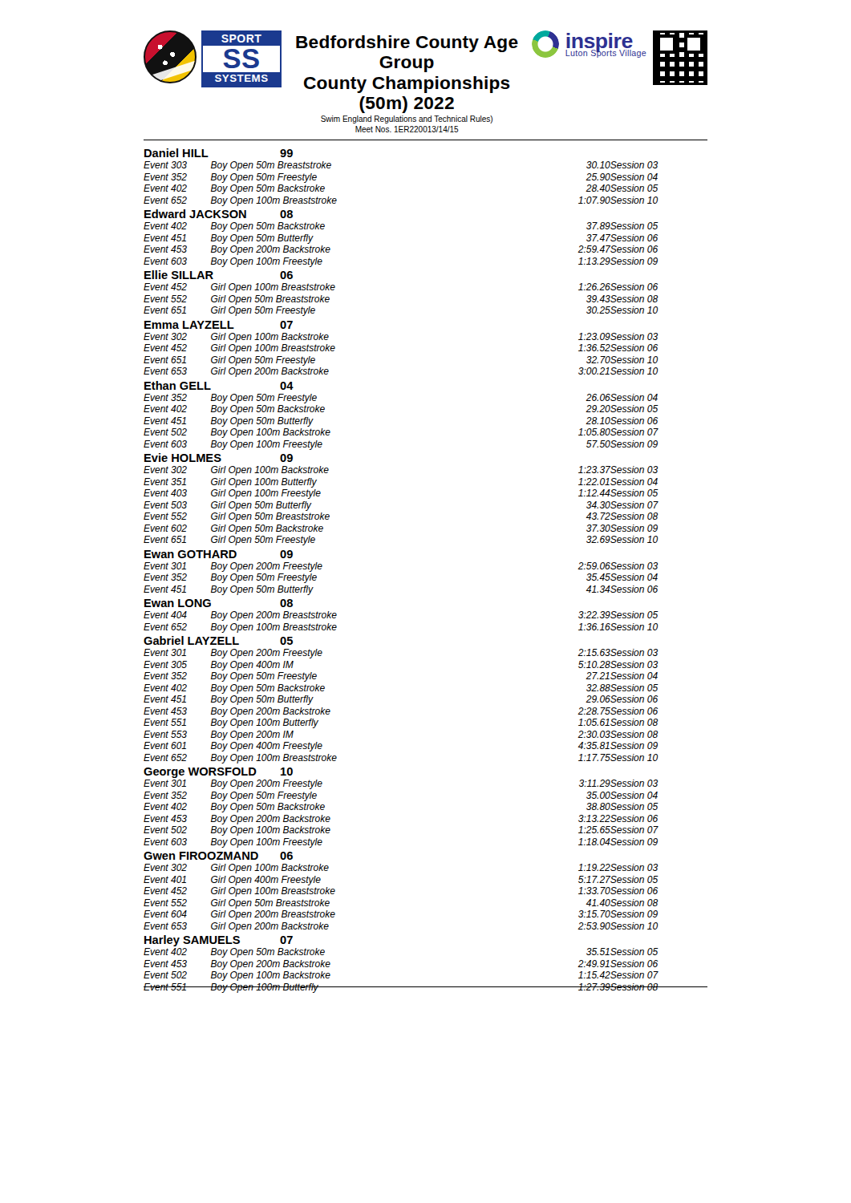SPORT
SS
SYSTEMS
Bedfordshire County Age Group
County Championships (50m) 2022
Swim England Regulations and Technical Rules)
Meet Nos. 1ER220013/14/15
inspire Luton Sports Village
Daniel HILL 99
| Event 303 | Boy Open 50m Breaststroke | 30.10 | Session 03 |
| Event 352 | Boy Open 50m Freestyle | 25.90 | Session 04 |
| Event 402 | Boy Open 50m Backstroke | 28.40 | Session 05 |
| Event 652 | Boy Open 100m Breaststroke | 1:07.90 | Session 10 |
Edward JACKSON 08
| Event 402 | Boy Open 50m Backstroke | 37.89 | Session 05 |
| Event 451 | Boy Open 50m Butterfly | 37.47 | Session 06 |
| Event 453 | Boy Open 200m Backstroke | 2:59.47 | Session 06 |
| Event 603 | Boy Open 100m Freestyle | 1:13.29 | Session 09 |
Ellie SILLAR 06
| Event 452 | Girl Open 100m Breaststroke | 1:26.26 | Session 06 |
| Event 552 | Girl Open 50m Breaststroke | 39.43 | Session 08 |
| Event 651 | Girl Open 50m Freestyle | 30.25 | Session 10 |
Emma LAYZELL 07
| Event 302 | Girl Open 100m Backstroke | 1:23.09 | Session 03 |
| Event 452 | Girl Open 100m Breaststroke | 1:36.52 | Session 06 |
| Event 651 | Girl Open 50m Freestyle | 32.70 | Session 10 |
| Event 653 | Girl Open 200m Backstroke | 3:00.21 | Session 10 |
Ethan GELL 04
| Event 352 | Boy Open 50m Freestyle | 26.06 | Session 04 |
| Event 402 | Boy Open 50m Backstroke | 29.20 | Session 05 |
| Event 451 | Boy Open 50m Butterfly | 28.10 | Session 06 |
| Event 502 | Boy Open 100m Backstroke | 1:05.80 | Session 07 |
| Event 603 | Boy Open 100m Freestyle | 57.50 | Session 09 |
Evie HOLMES 09
| Event 302 | Girl Open 100m Backstroke | 1:23.37 | Session 03 |
| Event 351 | Girl Open 100m Butterfly | 1:22.01 | Session 04 |
| Event 403 | Girl Open 100m Freestyle | 1:12.44 | Session 05 |
| Event 503 | Girl Open 50m Butterfly | 34.30 | Session 07 |
| Event 552 | Girl Open 50m Breaststroke | 43.72 | Session 08 |
| Event 602 | Girl Open 50m Backstroke | 37.30 | Session 09 |
| Event 651 | Girl Open 50m Freestyle | 32.69 | Session 10 |
Ewan GOTHARD 09
| Event 301 | Boy Open 200m Freestyle | 2:59.06 | Session 03 |
| Event 352 | Boy Open 50m Freestyle | 35.45 | Session 04 |
| Event 451 | Boy Open 50m Butterfly | 41.34 | Session 06 |
Ewan LONG 08
| Event 404 | Boy Open 200m Breaststroke | 3:22.39 | Session 05 |
| Event 652 | Boy Open 100m Breaststroke | 1:36.16 | Session 10 |
Gabriel LAYZELL 05
| Event 301 | Boy Open 200m Freestyle | 2:15.63 | Session 03 |
| Event 305 | Boy Open 400m IM | 5:10.28 | Session 03 |
| Event 352 | Boy Open 50m Freestyle | 27.21 | Session 04 |
| Event 402 | Boy Open 50m Backstroke | 32.88 | Session 05 |
| Event 451 | Boy Open 50m Butterfly | 29.06 | Session 06 |
| Event 453 | Boy Open 200m Backstroke | 2:28.75 | Session 06 |
| Event 551 | Boy Open 100m Butterfly | 1:05.61 | Session 08 |
| Event 553 | Boy Open 200m IM | 2:30.03 | Session 08 |
| Event 601 | Boy Open 400m Freestyle | 4:35.81 | Session 09 |
| Event 652 | Boy Open 100m Breaststroke | 1:17.75 | Session 10 |
George WORSFOLD 10
| Event 301 | Boy Open 200m Freestyle | 3:11.29 | Session 03 |
| Event 352 | Boy Open 50m Freestyle | 35.00 | Session 04 |
| Event 402 | Boy Open 50m Backstroke | 38.80 | Session 05 |
| Event 453 | Boy Open 200m Backstroke | 3:13.22 | Session 06 |
| Event 502 | Boy Open 100m Backstroke | 1:25.65 | Session 07 |
| Event 603 | Boy Open 100m Freestyle | 1:18.04 | Session 09 |
Gwen FIROOZMAND 06
| Event 302 | Girl Open 100m Backstroke | 1:19.22 | Session 03 |
| Event 401 | Girl Open 400m Freestyle | 5:17.27 | Session 05 |
| Event 452 | Girl Open 100m Breaststroke | 1:33.70 | Session 06 |
| Event 552 | Girl Open 50m Breaststroke | 41.40 | Session 08 |
| Event 604 | Girl Open 200m Breaststroke | 3:15.70 | Session 09 |
| Event 653 | Girl Open 200m Backstroke | 2:53.90 | Session 10 |
Harley SAMUELS 07
| Event 402 | Boy Open 50m Backstroke | 35.51 | Session 05 |
| Event 453 | Boy Open 200m Backstroke | 2:49.91 | Session 06 |
| Event 502 | Boy Open 100m Backstroke | 1:15.42 | Session 07 |
| Event 551 | Boy Open 100m Butterfly | 1:27.39 | Session 08 |